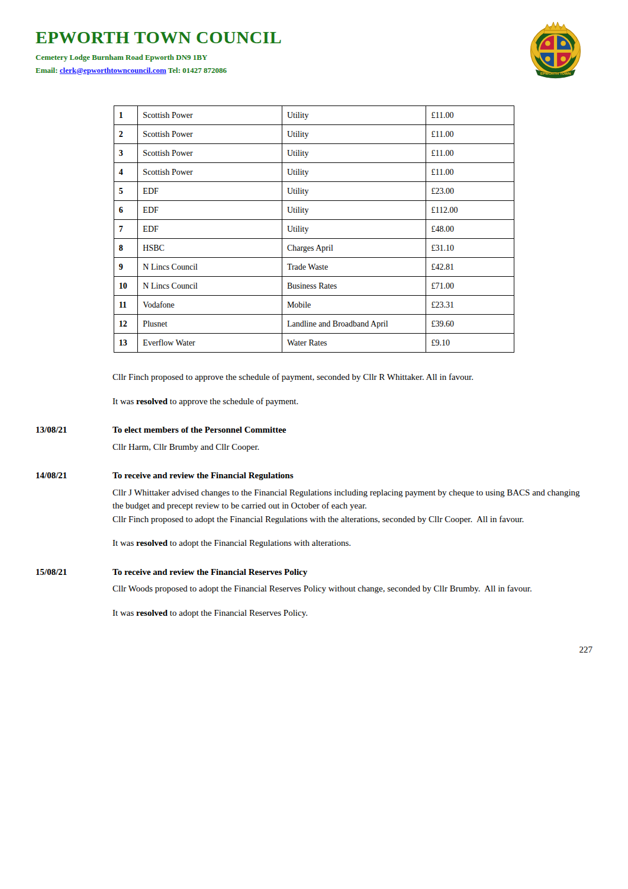EPWORTH TOWN COUNCIL
Cemetery Lodge Burnham Road Epworth DN9 1BY
Email: clerk@epworthtowncouncil.com Tel: 01427 872086
EPWORTH TOWN
| 1 | Scottish Power | Utility | £11.00 |
| 2 | Scottish Power | Utility | £11.00 |
| 3 | Scottish Power | Utility | £11.00 |
| 4 | Scottish Power | Utility | £11.00 |
| 5 | EDF | Utility | £23.00 |
| 6 | EDF | Utility | £112.00 |
| 7 | EDF | Utility | £48.00 |
| 8 | HSBC | Charges April | £31.10 |
| 9 | N Lincs Council | Trade Waste | £42.81 |
| 10 | N Lincs Council | Business Rates | £71.00 |
| 11 | Vodafone | Mobile | £23.31 |
| 12 | Plusnet | Landline and Broadband April | £39.60 |
| 13 | Everflow Water | Water Rates | £9.10 |
Cllr Finch proposed to approve the schedule of payment, seconded by Cllr R Whittaker. All in favour.
It was resolved to approve the schedule of payment.
13/08/21
To elect members of the Personnel Committee
Cllr Harm, Cllr Brumby and Cllr Cooper.
14/08/21
To receive and review the Financial Regulations
Cllr J Whittaker advised changes to the Financial Regulations including replacing payment by cheque to using BACS and changing the budget and precept review to be carried out in October of each year.
Cllr Finch proposed to adopt the Financial Regulations with the alterations, seconded by Cllr Cooper. All in favour.
It was resolved to adopt the Financial Regulations with alterations.
15/08/21
To receive and review the Financial Reserves Policy
Cllr Woods proposed to adopt the Financial Reserves Policy without change, seconded by Cllr Brumby. All in favour.
It was resolved to adopt the Financial Reserves Policy.
227